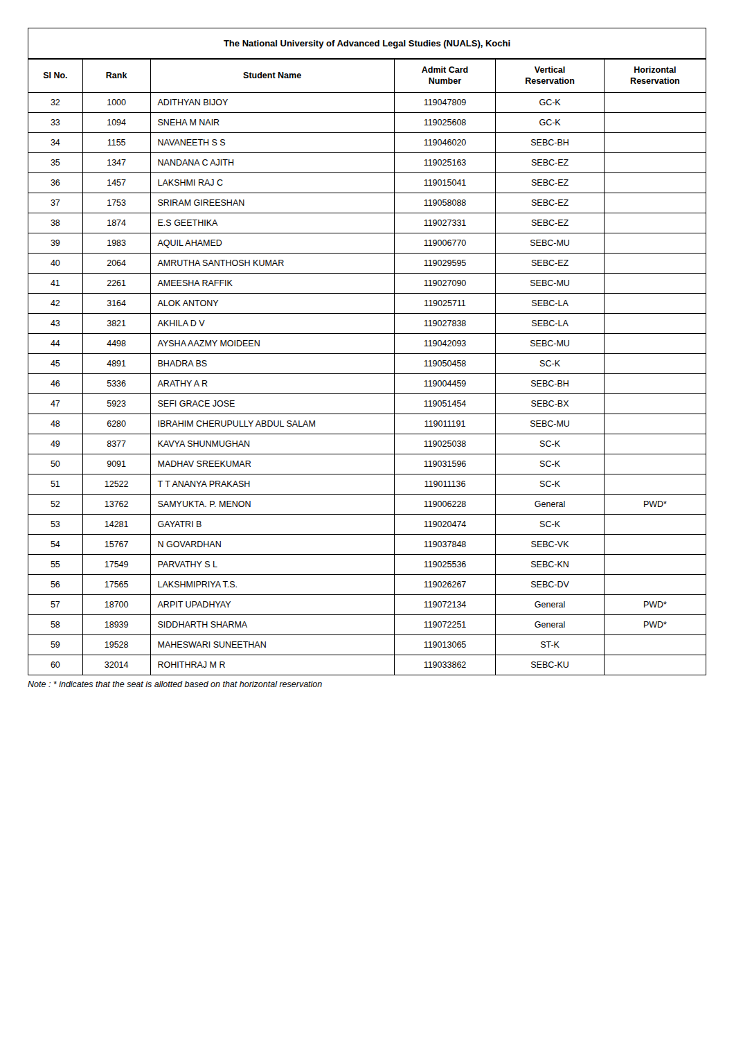The National University of Advanced Legal Studies (NUALS), Kochi
| Sl No. | Rank | Student Name | Admit Card Number | Vertical Reservation | Horizontal Reservation |
| --- | --- | --- | --- | --- | --- |
| 32 | 1000 | ADITHYAN BIJOY | 119047809 | GC-K | |
| 33 | 1094 | SNEHA M NAIR | 119025608 | GC-K | |
| 34 | 1155 | NAVANEETH S S | 119046020 | SEBC-BH | |
| 35 | 1347 | NANDANA C AJITH | 119025163 | SEBC-EZ | |
| 36 | 1457 | LAKSHMI RAJ C | 119015041 | SEBC-EZ | |
| 37 | 1753 | SRIRAM GIREESHAN | 119058088 | SEBC-EZ | |
| 38 | 1874 | E.S GEETHIKA | 119027331 | SEBC-EZ | |
| 39 | 1983 | AQUIL AHAMED | 119006770 | SEBC-MU | |
| 40 | 2064 | AMRUTHA SANTHOSH KUMAR | 119029595 | SEBC-EZ | |
| 41 | 2261 | AMEESHA RAFFIK | 119027090 | SEBC-MU | |
| 42 | 3164 | ALOK ANTONY | 119025711 | SEBC-LA | |
| 43 | 3821 | AKHILA D V | 119027838 | SEBC-LA | |
| 44 | 4498 | AYSHA AAZMY MOIDEEN | 119042093 | SEBC-MU | |
| 45 | 4891 | BHADRA BS | 119050458 | SC-K | |
| 46 | 5336 | ARATHY A R | 119004459 | SEBC-BH | |
| 47 | 5923 | SEFI GRACE JOSE | 119051454 | SEBC-BX | |
| 48 | 6280 | IBRAHIM CHERUPULLY ABDUL SALAM | 119011191 | SEBC-MU | |
| 49 | 8377 | KAVYA SHUNMUGHAN | 119025038 | SC-K | |
| 50 | 9091 | MADHAV SREEKUMAR | 119031596 | SC-K | |
| 51 | 12522 | T T ANANYA PRAKASH | 119011136 | SC-K | |
| 52 | 13762 | SAMYUKTA. P. MENON | 119006228 | General | PWD* |
| 53 | 14281 | GAYATRI B | 119020474 | SC-K | |
| 54 | 15767 | N GOVARDHAN | 119037848 | SEBC-VK | |
| 55 | 17549 | PARVATHY S L | 119025536 | SEBC-KN | |
| 56 | 17565 | LAKSHMIPRIYA T.S. | 119026267 | SEBC-DV | |
| 57 | 18700 | ARPIT UPADHYAY | 119072134 | General | PWD* |
| 58 | 18939 | SIDDHARTH SHARMA | 119072251 | General | PWD* |
| 59 | 19528 | MAHESWARI SUNEETHAN | 119013065 | ST-K | |
| 60 | 32014 | ROHITHRAJ M R | 119033862 | SEBC-KU | |
Note : * indicates that the seat is allotted based on that horizontal reservation